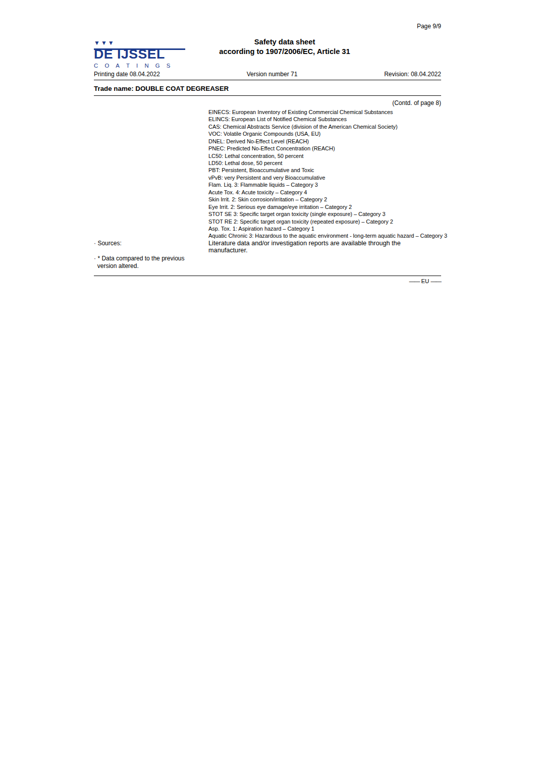Page 9/9
▼▼▼
DE IJSSEL
C O A T I N G S
Safety data sheet
according to 1907/2006/EC, Article 31
Printing date 08.04.2022
Version number 71
Revision: 08.04.2022
Trade name: DOUBLE COAT DEGREASER
(Contd. of page 8)
EINECS: European Inventory of Existing Commercial Chemical Substances
ELINCS: European List of Notified Chemical Substances
CAS: Chemical Abstracts Service (division of the American Chemical Society)
VOC: Volatile Organic Compounds (USA, EU)
DNEL: Derived No-Effect Level (REACH)
PNEC: Predicted No-Effect Concentration (REACH)
LC50: Lethal concentration, 50 percent
LD50: Lethal dose, 50 percent
PBT: Persistent, Bioaccumulative and Toxic
vPvB: very Persistent and very Bioaccumulative
Flam. Liq. 3: Flammable liquids – Category 3
Acute Tox. 4: Acute toxicity – Category 4
Skin Irrit. 2: Skin corrosion/irritation – Category 2
Eye Irrit. 2: Serious eye damage/eye irritation – Category 2
STOT SE 3: Specific target organ toxicity (single exposure) – Category 3
STOT RE 2: Specific target organ toxicity (repeated exposure) – Category 2
Asp. Tox. 1: Aspiration hazard – Category 1
Aquatic Chronic 3: Hazardous to the aquatic environment - long-term aquatic hazard – Category 3
· Sources:
Literature data and/or investigation reports are available through the manufacturer.
· * Data compared to the previous
version altered.
—— EU ——